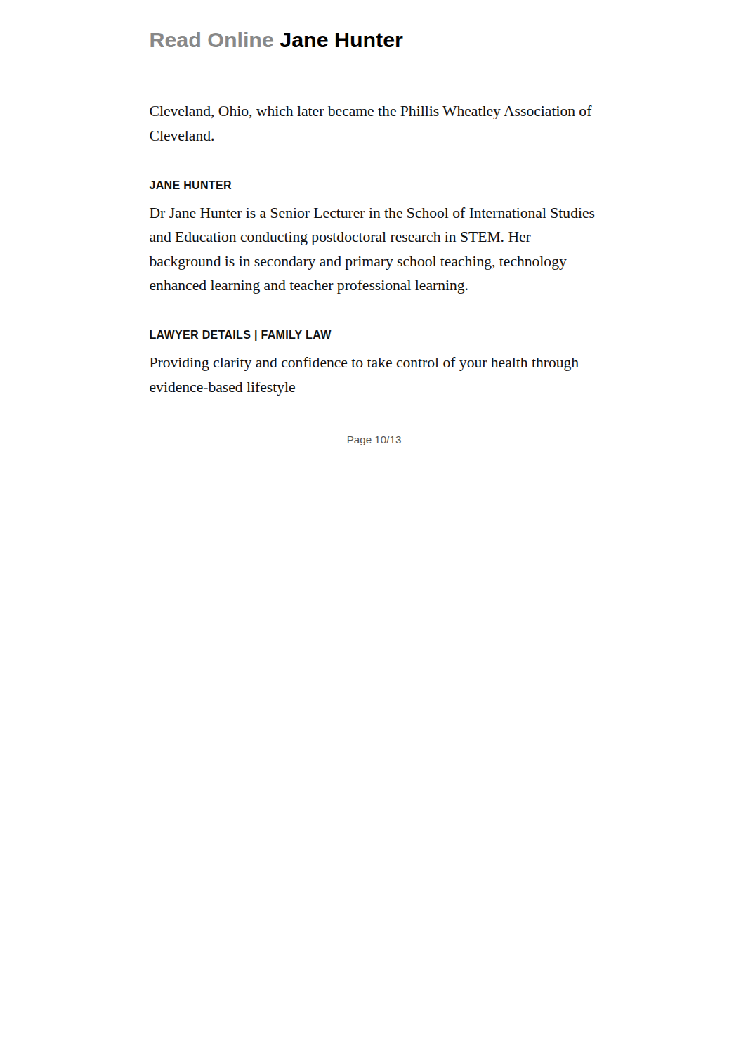Read Online Jane Hunter
Cleveland, Ohio, which later became the Phillis Wheatley Association of Cleveland.
Jane Hunter
Dr Jane Hunter is a Senior Lecturer in the School of International Studies and Education conducting postdoctoral research in STEM. Her background is in secondary and primary school teaching, technology enhanced learning and teacher professional learning.
Lawyer details | Family Law
Providing clarity and confidence to take control of your health through evidence-based lifestyle
Page 10/13